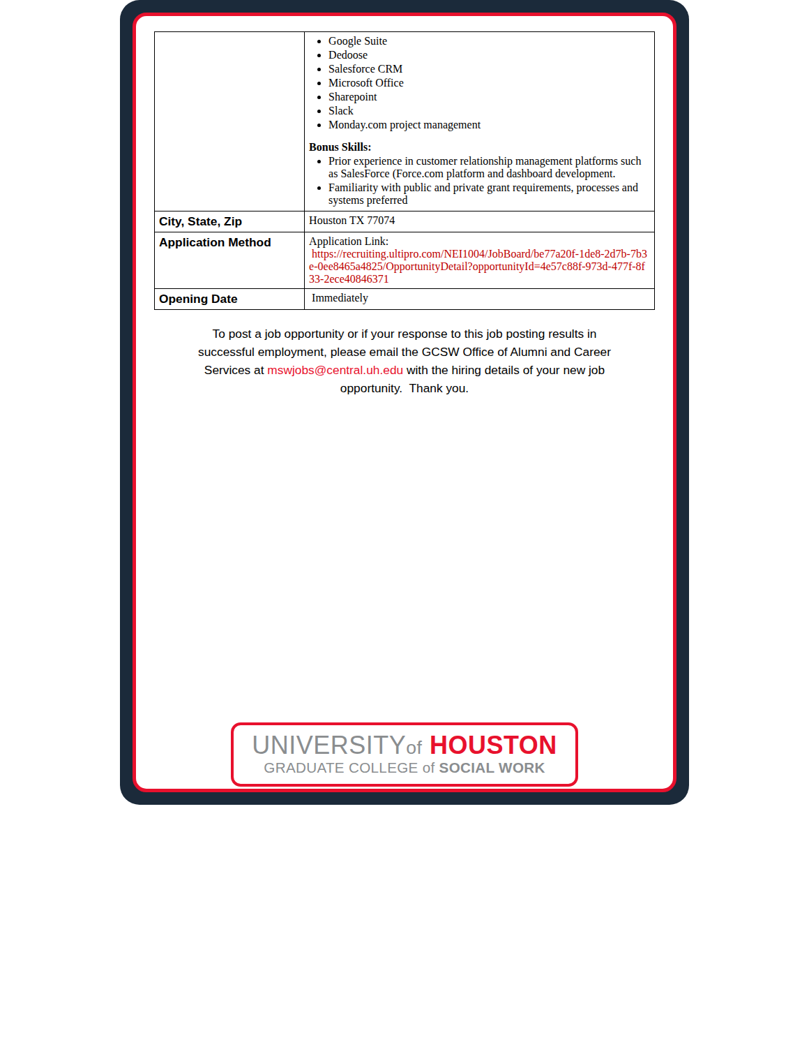| | Google Suite Dedoose Salesforce CRM Microsoft Office Sharepoint Slack Monday.com project management Bonus Skills: Prior experience in customer relationship management platforms such as SalesForce (Force.com platform and dashboard development. Familiarity with public and private grant requirements, processes and systems preferred |
| City, State, Zip | Houston TX 77074 |
| Application Method | Application Link: https://recruiting.ultipro.com/NEI1004/JobBoard/be77a20f-1de8-2d7b-7b3e-0ee8465a4825/OpportunityDetail?opportunityId=4e57c88f-973d-477f-8f33-2ece40846371 |
| Opening Date | Immediately |
To post a job opportunity or if your response to this job posting results in
successful employment, please email the GCSW Office of Alumni and Career
Services at mswjobs@central.uh.edu with the hiring details of your new job
opportunity. Thank you.
UNIVERSITYof HOUSTON
GRADUATE COLLEGE of SOCIAL WORK